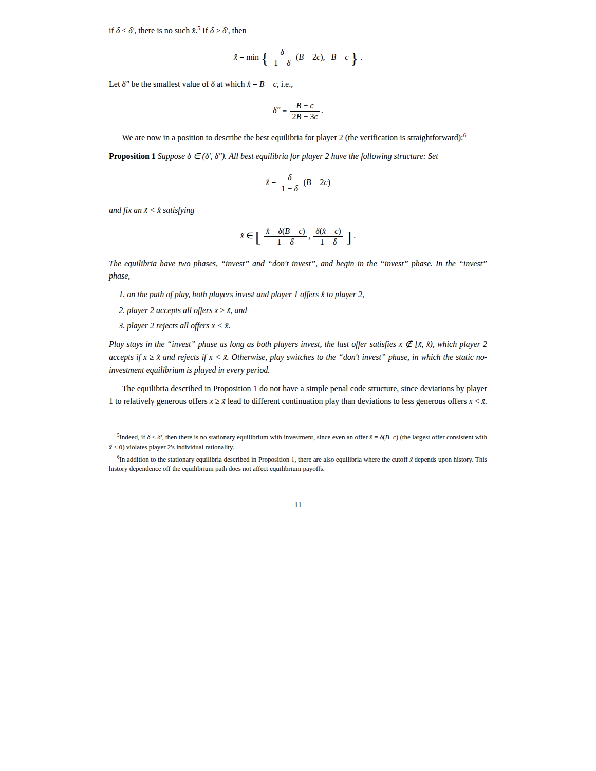if δ < δ′, there is no such x̂.5 If δ ≥ δ′, then
x̂ = min { δ 1 − δ (B − 2c), B − c } .
Let δ″ be the smallest value of δ at which x̂ = B − c, i.e.,
δ″ ≡ B − c 2B − 3c.
We are now in a position to describe the best equilibria for player 2 (the verification is straightforward):6
Proposition 1 Suppose δ ∈ (δ′, δ″). All best equilibria for player 2 have the following structure: Set
x̂ = δ 1 − δ (B − 2c)
and fix an x̃ < x̂ satisfying
x̃ ∈ [ x̂ − δ(B − c) 1 − δ, δ(x̂ − c) 1 − δ ] .
The equilibria have two phases, “invest” and “don't invest”, and begin in the “invest” phase. In the “invest” phase,
on the path of play, both players invest and player 1 offers x̂ to player 2,
player 2 accepts all offers x ≥ x̃, and
player 2 rejects all offers x < x̃.
Play stays in the “invest” phase as long as both players invest, the last offer satisfies x ∉ [x̃, x̂), which player 2 accepts if x ≥ x̂ and rejects if x < x̃. Otherwise, play switches to the “don't invest” phase, in which the static no-investment equilibrium is played in every period.
The equilibria described in Proposition 1 do not have a simple penal code structure, since deviations by player 1 to relatively generous offers x ≥ x̃ lead to different continuation play than deviations to less generous offers x < x̃.
5Indeed, if δ < δ′, then there is no stationary equilibrium with investment, since even an offer x̂ = δ(B−c) (the largest offer consistent with x̃ ≤ 0) violates player 2's individual rationality.
6In addition to the stationary equilibria described in Proposition 1, there are also equilibria where the cutoff x̃ depends upon history. This history dependence off the equilibrium path does not affect equilibrium payoffs.
11